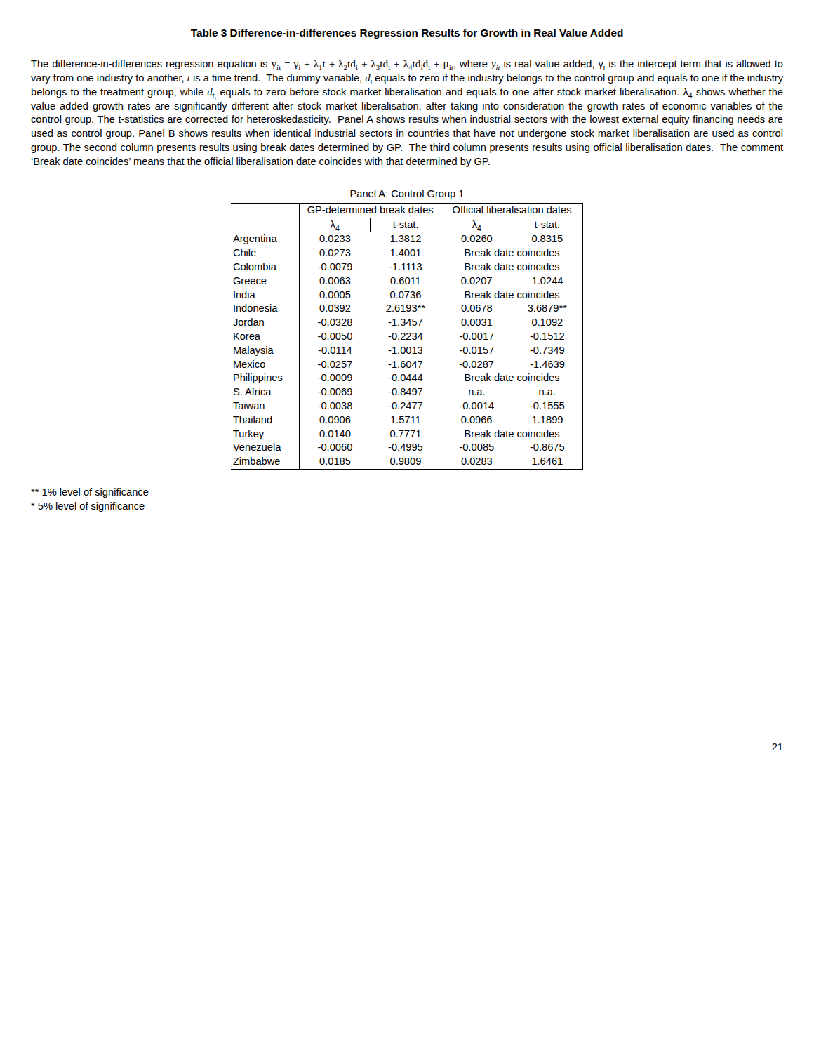Table 3 Difference-in-differences Regression Results for Growth in Real Value Added
The difference-in-differences regression equation is yit = γi + λ1t + λ2tdi + λ3tdt + λ4tdidt + μit, where yit is real value added, γi is the intercept term that is allowed to vary from one industry to another, t is a time trend. The dummy variable, di equals to zero if the industry belongs to the control group and equals to one if the industry belongs to the treatment group, while dt, equals to zero before stock market liberalisation and equals to one after stock market liberalisation. λ4 shows whether the value added growth rates are significantly different after stock market liberalisation, after taking into consideration the growth rates of economic variables of the control group. The t-statistics are corrected for heteroskedasticity. Panel A shows results when industrial sectors with the lowest external equity financing needs are used as control group. Panel B shows results when identical industrial sectors in countries that have not undergone stock market liberalisation are used as control group. The second column presents results using break dates determined by GP. The third column presents results using official liberalisation dates. The comment ‘Break date coincides’ means that the official liberalisation date coincides with that determined by GP.
Panel A: Control Group 1
| | GP-determined break dates | Official liberalisation dates |
| | λ 4 | t-stat. | λ 4 | t-stat. |
| Argentina | 0.0233 | 1.3812 | 0.0260 | 0.8315 |
| Chile | 0.0273 | 1.4001 | Break date coincides |
| Colombia | -0.0079 | -1.1113 | Break date coincides |
| Greece | 0.0063 | 0.6011 | 0.0207 | 1.0244 |
| India | 0.0005 | 0.0736 | Break date coincides |
| Indonesia | 0.0392 | 2.6193** | 0.0678 | 3.6879** |
| Jordan | -0.0328 | -1.3457 | 0.0031 | 0.1092 |
| Korea | -0.0050 | -0.2234 | -0.0017 | -0.1512 |
| Malaysia | -0.0114 | -1.0013 | -0.0157 | -0.7349 |
| Mexico | -0.0257 | -1.6047 | -0.0287 | -1.4639 |
| Philippines | -0.0009 | -0.0444 | Break date coincides |
| S. Africa | -0.0069 | -0.8497 | n.a. | n.a. |
| Taiwan | -0.0038 | -0.2477 | -0.0014 | -0.1555 |
| Thailand | 0.0906 | 1.5711 | 0.0966 | 1.1899 |
| Turkey | 0.0140 | 0.7771 | Break date coincides |
| Venezuela | -0.0060 | -0.4995 | -0.0085 | -0.8675 |
| Zimbabwe | 0.0185 | 0.9809 | 0.0283 | 1.6461 |
** 1% level of significance
* 5% level of significance
21